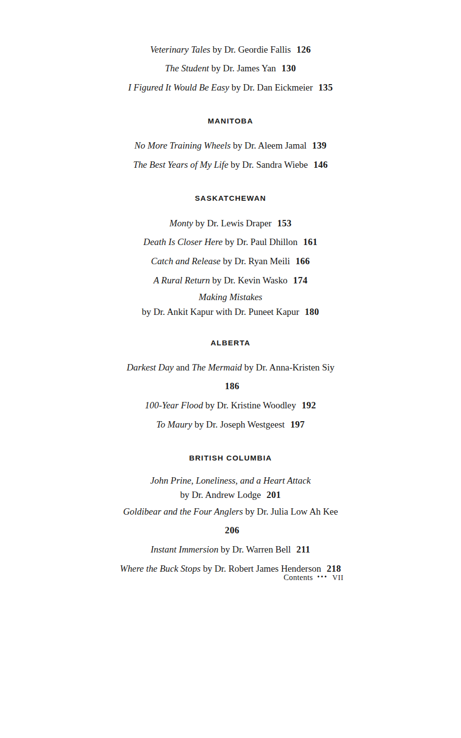Veterinary Tales by Dr. Geordie Fallis 126
The Student by Dr. James Yan 130
I Figured It Would Be Easy by Dr. Dan Eickmeier 135
MANITOBA
No More Training Wheels by Dr. Aleem Jamal 139
The Best Years of My Life by Dr. Sandra Wiebe 146
SASKATCHEWAN
Monty by Dr. Lewis Draper 153
Death Is Closer Here by Dr. Paul Dhillon 161
Catch and Release by Dr. Ryan Meili 166
A Rural Return by Dr. Kevin Wasko 174
Making Mistakes
by Dr. Ankit Kapur with Dr. Puneet Kapur 180
ALBERTA
Darkest Day and The Mermaid by Dr. Anna-Kristen Siy 186
100-Year Flood by Dr. Kristine Woodley 192
To Maury by Dr. Joseph Westgeest 197
BRITISH COLUMBIA
John Prine, Loneliness, and a Heart Attack
by Dr. Andrew Lodge 201
Goldibear and the Four Anglers by Dr. Julia Low Ah Kee 206
Instant Immersion by Dr. Warren Bell 211
Where the Buck Stops by Dr. Robert James Henderson 218
Contents ••• VII